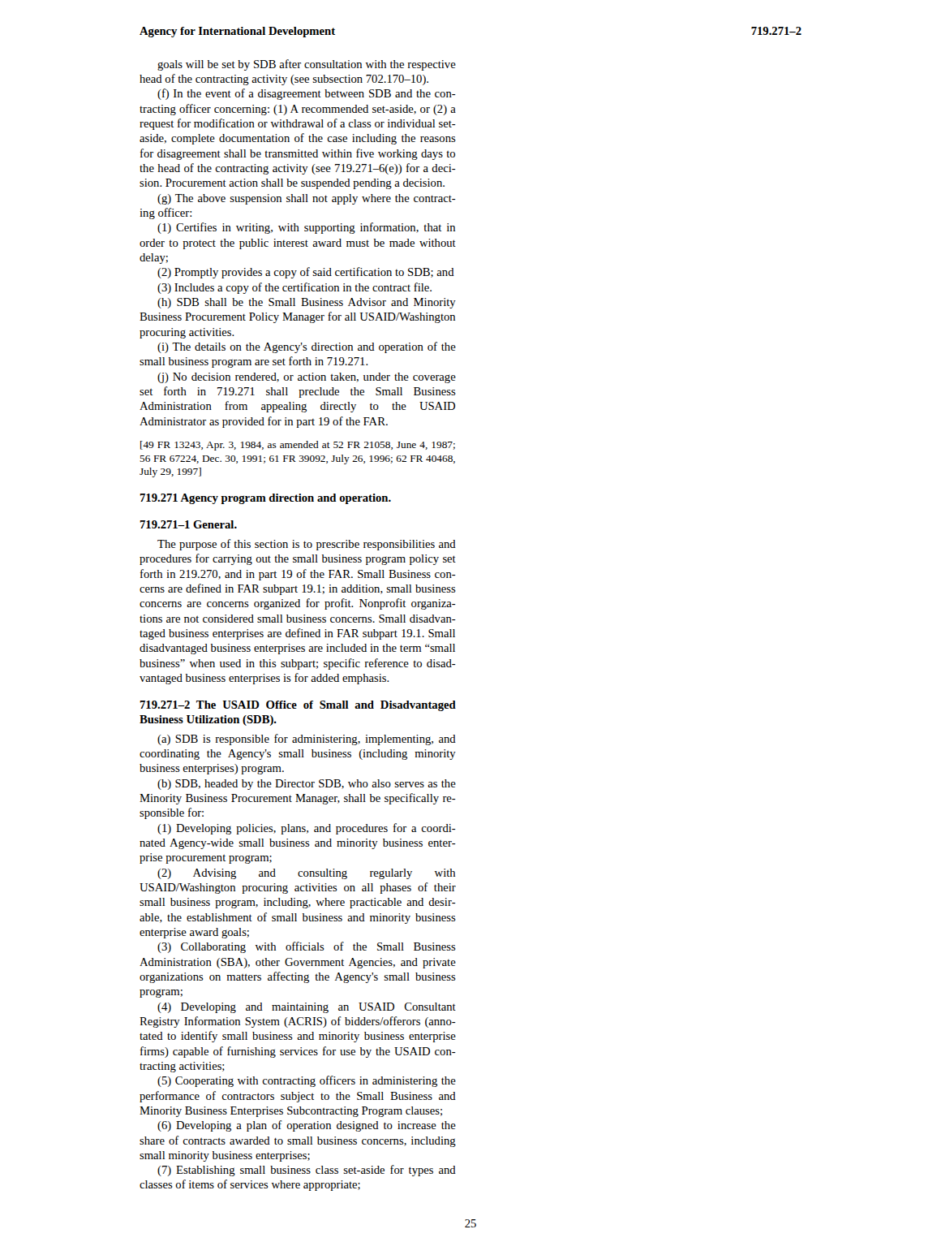Agency for International Development
719.271–2
goals will be set by SDB after consultation with the respective head of the contracting activity (see subsection 702.170–10).
(f) In the event of a disagreement between SDB and the contracting officer concerning: (1) A recommended set-aside, or (2) a request for modification or withdrawal of a class or individual set-aside, complete documentation of the case including the reasons for disagreement shall be transmitted within five working days to the head of the contracting activity (see 719.271–6(e)) for a decision. Procurement action shall be suspended pending a decision.
(g) The above suspension shall not apply where the contracting officer:
(1) Certifies in writing, with supporting information, that in order to protect the public interest award must be made without delay;
(2) Promptly provides a copy of said certification to SDB; and
(3) Includes a copy of the certification in the contract file.
(h) SDB shall be the Small Business Advisor and Minority Business Procurement Policy Manager for all USAID/Washington procuring activities.
(i) The details on the Agency's direction and operation of the small business program are set forth in 719.271.
(j) No decision rendered, or action taken, under the coverage set forth in 719.271 shall preclude the Small Business Administration from appealing directly to the USAID Administrator as provided for in part 19 of the FAR.
[49 FR 13243, Apr. 3, 1984, as amended at 52 FR 21058, June 4, 1987; 56 FR 67224, Dec. 30, 1991; 61 FR 39092, July 26, 1996; 62 FR 40468, July 29, 1997]
719.271 Agency program direction and operation.
719.271–1 General.
The purpose of this section is to prescribe responsibilities and procedures for carrying out the small business program policy set forth in 219.270, and in part 19 of the FAR. Small Business concerns are defined in FAR subpart 19.1; in addition, small business concerns are concerns organized for profit. Nonprofit organizations are not considered small business concerns. Small disadvantaged business enterprises are defined in FAR subpart 19.1. Small disadvantaged business enterprises are included in the term “small business” when used in this subpart; specific reference to disadvantaged business enterprises is for added emphasis.
719.271–2 The USAID Office of Small and Disadvantaged Business Utilization (SDB).
(a) SDB is responsible for administering, implementing, and coordinating the Agency's small business (including minority business enterprises) program.
(b) SDB, headed by the Director SDB, who also serves as the Minority Business Procurement Manager, shall be specifically responsible for:
(1) Developing policies, plans, and procedures for a coordinated Agency-wide small business and minority business enterprise procurement program;
(2) Advising and consulting regularly with USAID/Washington procuring activities on all phases of their small business program, including, where practicable and desirable, the establishment of small business and minority business enterprise award goals;
(3) Collaborating with officials of the Small Business Administration (SBA), other Government Agencies, and private organizations on matters affecting the Agency's small business program;
(4) Developing and maintaining an USAID Consultant Registry Information System (ACRIS) of bidders/offerors (annotated to identify small business and minority business enterprise firms) capable of furnishing services for use by the USAID contracting activities;
(5) Cooperating with contracting officers in administering the performance of contractors subject to the Small Business and Minority Business Enterprises Subcontracting Program clauses;
(6) Developing a plan of operation designed to increase the share of contracts awarded to small business concerns, including small minority business enterprises;
(7) Establishing small business class set-aside for types and classes of items of services where appropriate;
25